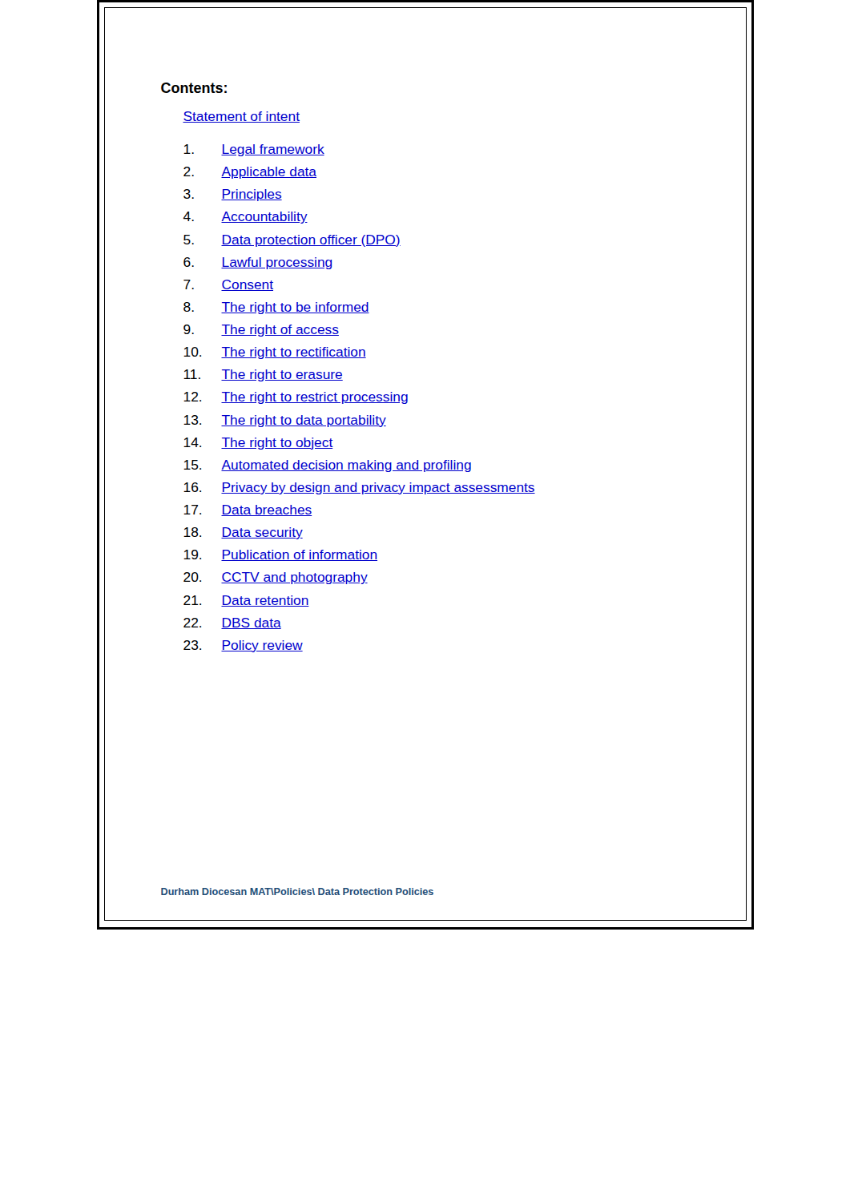Contents:
Statement of intent
1. Legal framework
2. Applicable data
3. Principles
4. Accountability
5. Data protection officer (DPO)
6. Lawful processing
7. Consent
8. The right to be informed
9. The right of access
10. The right to rectification
11. The right to erasure
12. The right to restrict processing
13. The right to data portability
14. The right to object
15. Automated decision making and profiling
16. Privacy by design and privacy impact assessments
17. Data breaches
18. Data security
19. Publication of information
20. CCTV and photography
21. Data retention
22. DBS data
23. Policy review
Durham Diocesan MAT\Policies\ Data Protection Policies